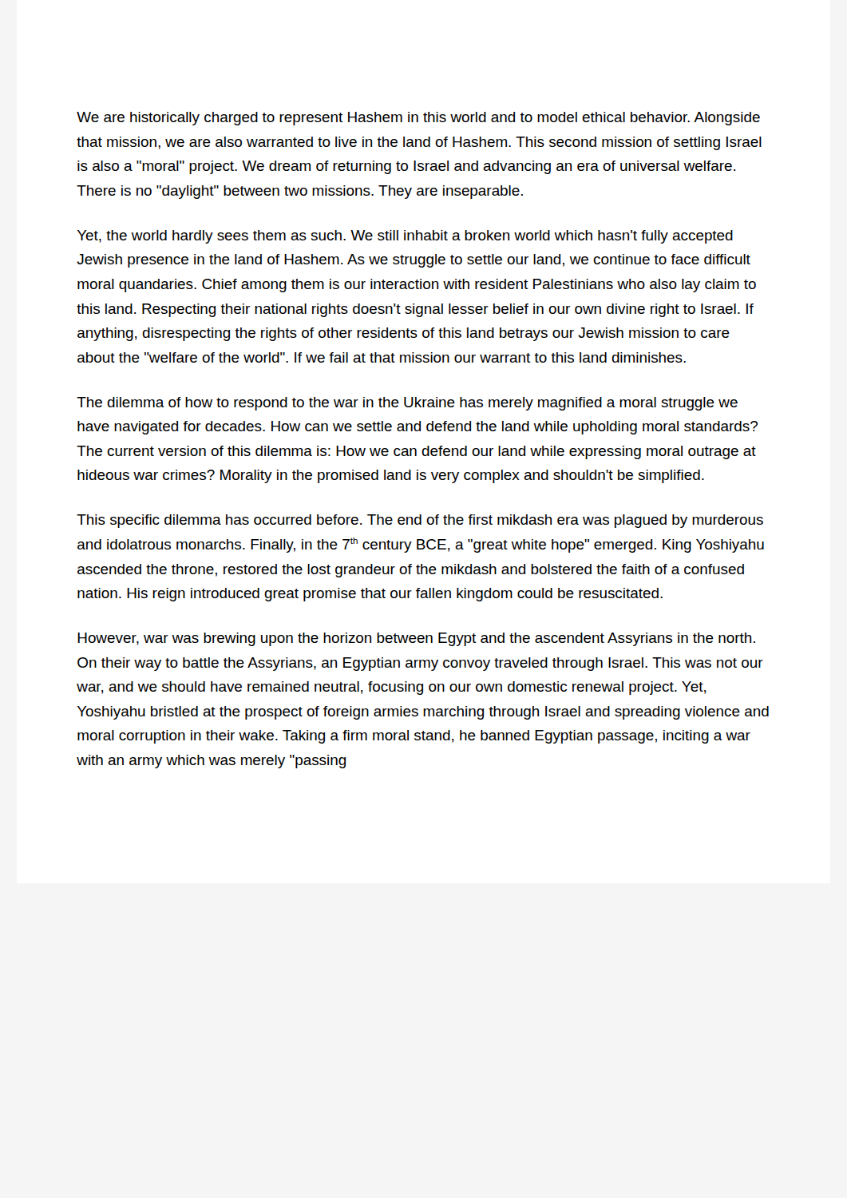We are historically charged to represent Hashem in this world and to model ethical behavior. Alongside that mission, we are also warranted to live in the land of Hashem. This second mission of settling Israel is also a "moral" project. We dream of returning to Israel and advancing an era of universal welfare. There is no "daylight" between two missions. They are inseparable.
Yet, the world hardly sees them as such. We still inhabit a broken world which hasn't fully accepted Jewish presence in the land of Hashem. As we struggle to settle our land, we continue to face difficult moral quandaries. Chief among them is our interaction with resident Palestinians who also lay claim to this land. Respecting their national rights doesn't signal lesser belief in our own divine right to Israel. If anything, disrespecting the rights of other residents of this land betrays our Jewish mission to care about the "welfare of the world". If we fail at that mission our warrant to this land diminishes.
The dilemma of how to respond to the war in the Ukraine has merely magnified a moral struggle we have navigated for decades. How can we settle and defend the land while upholding moral standards? The current version of this dilemma is: How we can defend our land while expressing moral outrage at hideous war crimes? Morality in the promised land is very complex and shouldn't be simplified.
This specific dilemma has occurred before. The end of the first mikdash era was plagued by murderous and idolatrous monarchs. Finally, in the 7th century BCE, a "great white hope" emerged. King Yoshiyahu ascended the throne, restored the lost grandeur of the mikdash and bolstered the faith of a confused nation. His reign introduced great promise that our fallen kingdom could be resuscitated.
However, war was brewing upon the horizon between Egypt and the ascendent Assyrians in the north. On their way to battle the Assyrians, an Egyptian army convoy traveled through Israel. This was not our war, and we should have remained neutral, focusing on our own domestic renewal project. Yet, Yoshiyahu bristled at the prospect of foreign armies marching through Israel and spreading violence and moral corruption in their wake. Taking a firm moral stand, he banned Egyptian passage, inciting a war with an army which was merely "passing